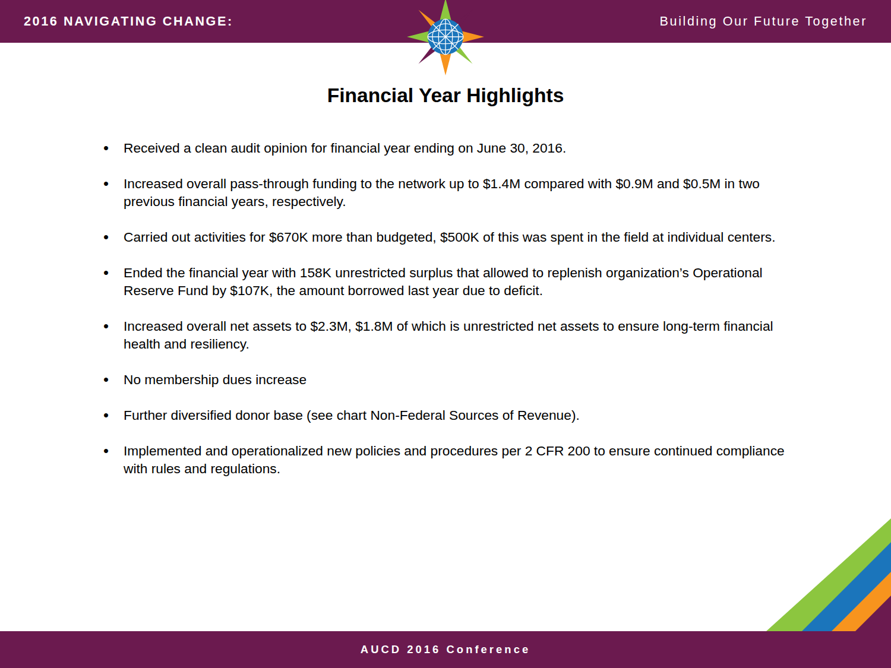2016 Navigating Change: Building Our Future Together
Financial Year Highlights
Received a clean audit opinion for financial year ending on June 30, 2016.
Increased overall pass-through funding to the network up to $1.4M compared with $0.9M and $0.5M in two previous financial years, respectively.
Carried out activities for $670K more than budgeted, $500K of this was spent in the field at individual centers.
Ended the financial year with 158K unrestricted surplus that allowed to replenish organization’s Operational Reserve Fund by $107K, the amount borrowed last year due to deficit.
Increased overall net assets to $2.3M, $1.8M of which is unrestricted net assets to ensure long-term financial health and resiliency.
No membership dues increase
Further diversified donor base (see chart Non-Federal Sources of Revenue).
Implemented and operationalized new policies and procedures per 2 CFR 200 to ensure continued compliance with rules and regulations.
AUCD 2016 Conference